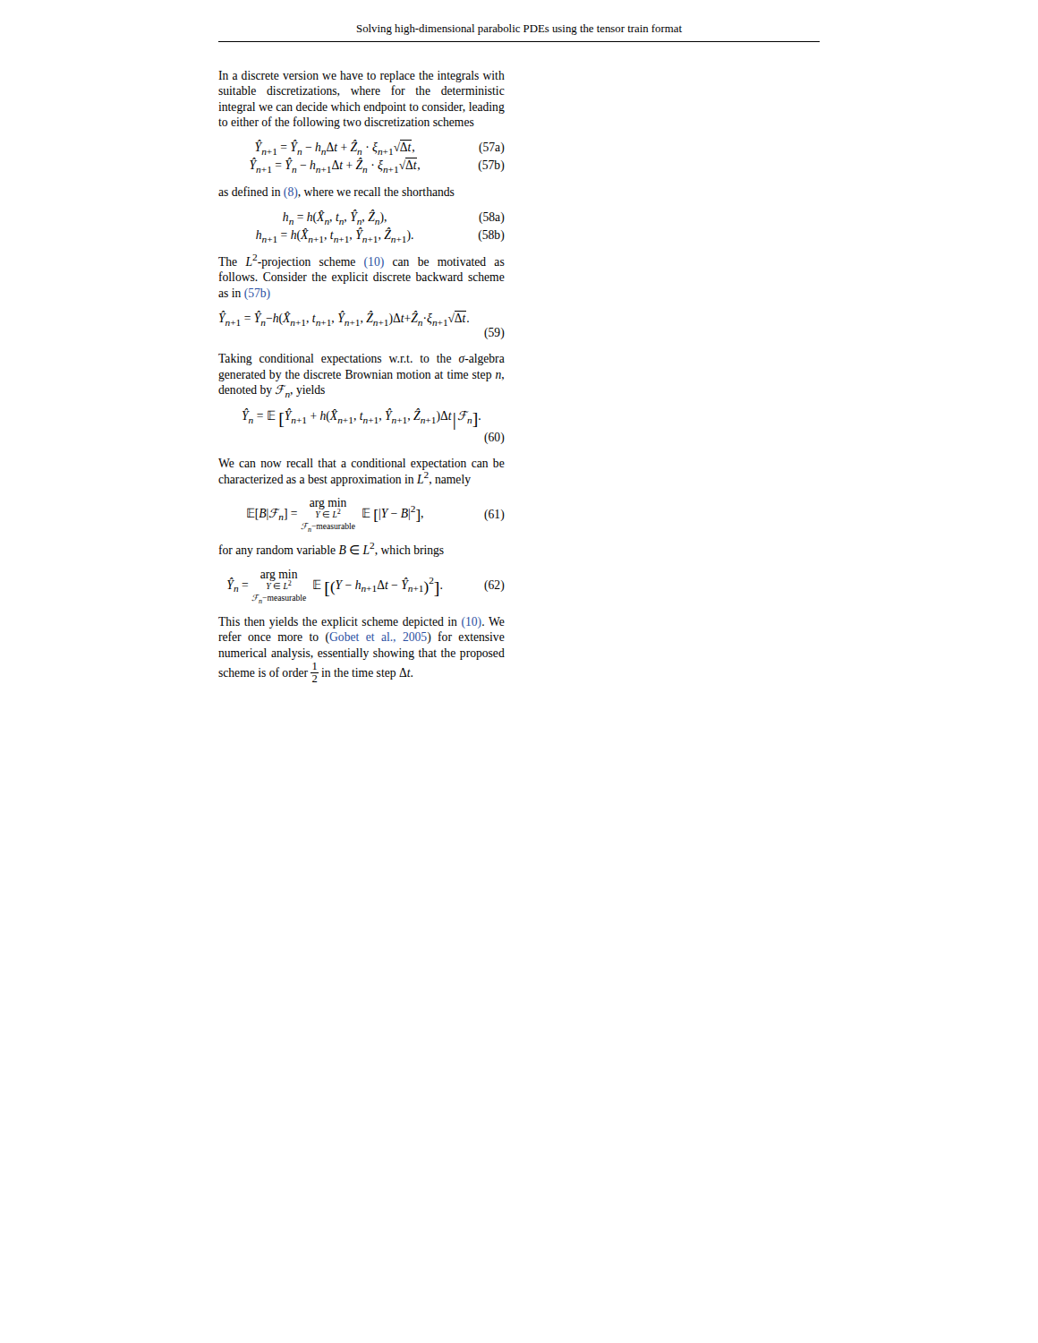Solving high-dimensional parabolic PDEs using the tensor train format
In a discrete version we have to replace the integrals with suitable discretizations, where for the deterministic integral we can decide which endpoint to consider, leading to either of the following two discretization schemes
| Ŷ n +1 = Ŷ n − h n Δ t + Ẑ n · ξ n +1 √ Δ t , | (57a) |
| Ŷ n +1 = Ŷ n − h n +1 Δ t + Ẑ n · ξ n +1 √ Δ t , | (57b) |
as defined in (8), where we recall the shorthands
| h n = h ( X̂ n , t n , Ŷ n , Ẑ n ), | (58a) |
| h n +1 = h ( X̂ n +1 , t n +1 , Ŷ n +1 , Ẑ n +1 ). | (58b) |
The L2-projection scheme (10) can be motivated as follows. Consider the explicit discrete backward scheme as in (57b)
| Ŷ n +1 = Ŷ n − h ( X̂ n +1 , t n +1 , Ŷ n +1 , Ẑ n +1 )Δ t + Ẑ n · ξ n +1 √ Δ t . |
(59)
Taking conditional expectations w.r.t. to the σ-algebra generated by the discrete Brownian motion at time step n, denoted by ℱn, yields
| Ŷ n = 𝔼 [ Ŷ n +1 + h ( X̂ n +1 , t n +1 , Ŷ n +1 , Ẑ n +1 )Δ t / ℱ n ] . |
(60)
We can now recall that a conditional expectation can be characterized as a best approximation in L2, namely
| 𝔼[ B / ℱ n ] = arg min Y ∈ L 2 ℱ n −measurable 𝔼 [ / Y − B / 2 ] , | (61) |
for any random variable B ∈ L2, which brings
| Ŷ n = arg min Y ∈ L 2 ℱ n −measurable 𝔼 [ ( Y − h n +1 Δ t − Ŷ n +1 ) 2 ] . | (62) |
This then yields the explicit scheme depicted in (10). We refer once more to (Gobet et al., 2005) for extensive numerical analysis, essentially showing that the proposed scheme is of order 12 in the time step Δt.